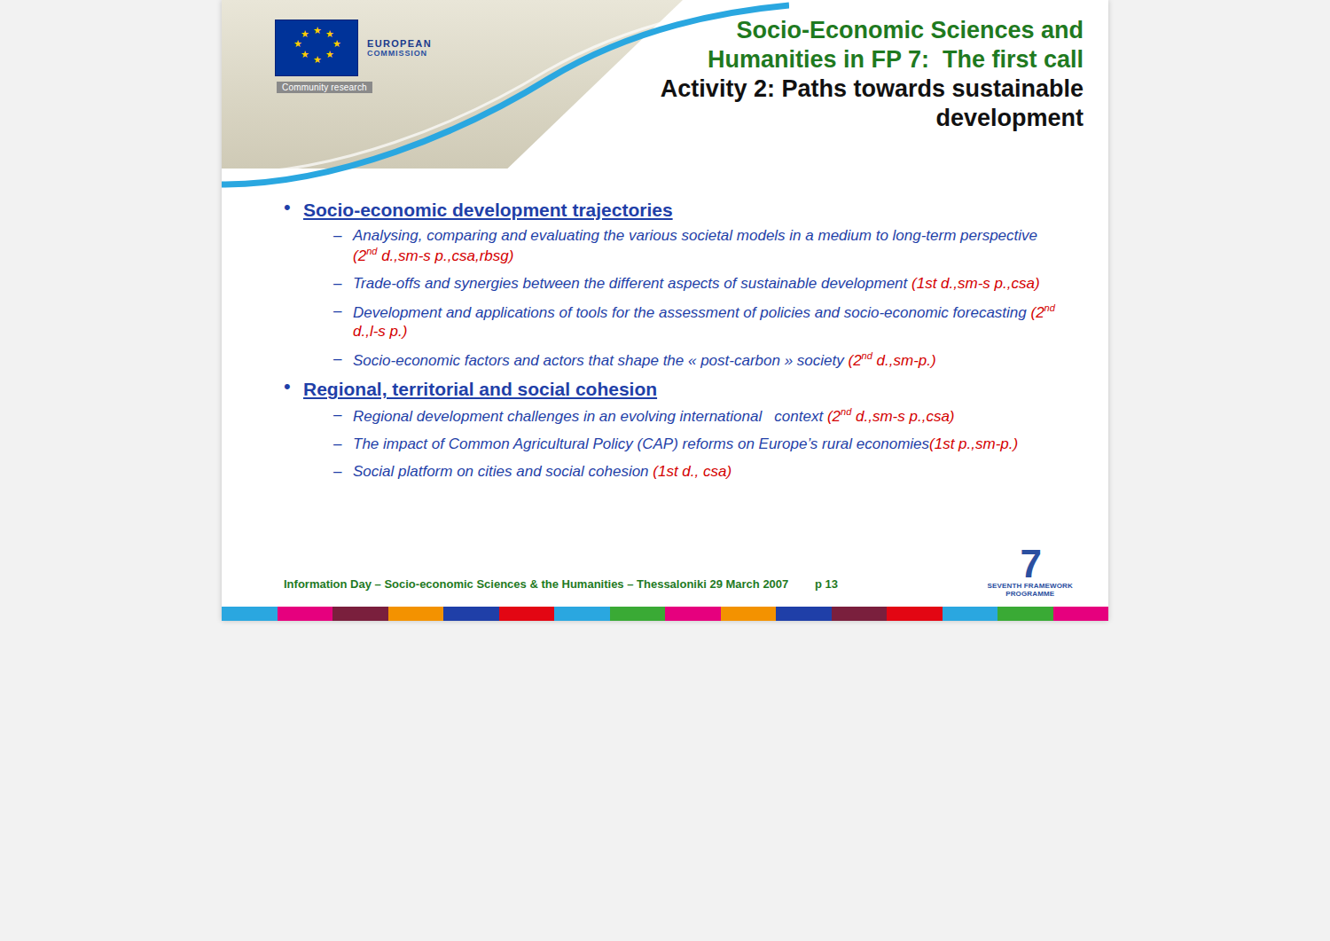★ ★ ★ ★ ★ ★ ★ ★
EUROPEAN COMMISSION
Community research
Socio-Economic Sciences and
Humanities in FP 7: The first call
Activity 2: Paths towards sustainable
development
Socio-economic development trajectories
Analysing, comparing and evaluating the various societal models in a medium to long-term perspective (2nd d.,sm-s p.,csa,rbsg)
Trade-offs and synergies between the different aspects of sustainable development (1st d.,sm-s p.,csa)
Development and applications of tools for the assessment of policies and socio-economic forecasting (2nd d.,l-s p.)
Socio-economic factors and actors that shape the « post-carbon » society (2nd d.,sm-p.)
Regional, territorial and social cohesion
Regional development challenges in an evolving international context (2nd d.,sm-s p.,csa)
The impact of Common Agricultural Policy (CAP) reforms on Europe’s rural economies(1st p.,sm-p.)
Social platform on cities and social cohesion (1st d., csa)
Information Day – Socio-economic Sciences & the Humanities – Thessaloniki 29 March 2007 p 13
7
SEVENTH FRAMEWORK
PROGRAMME